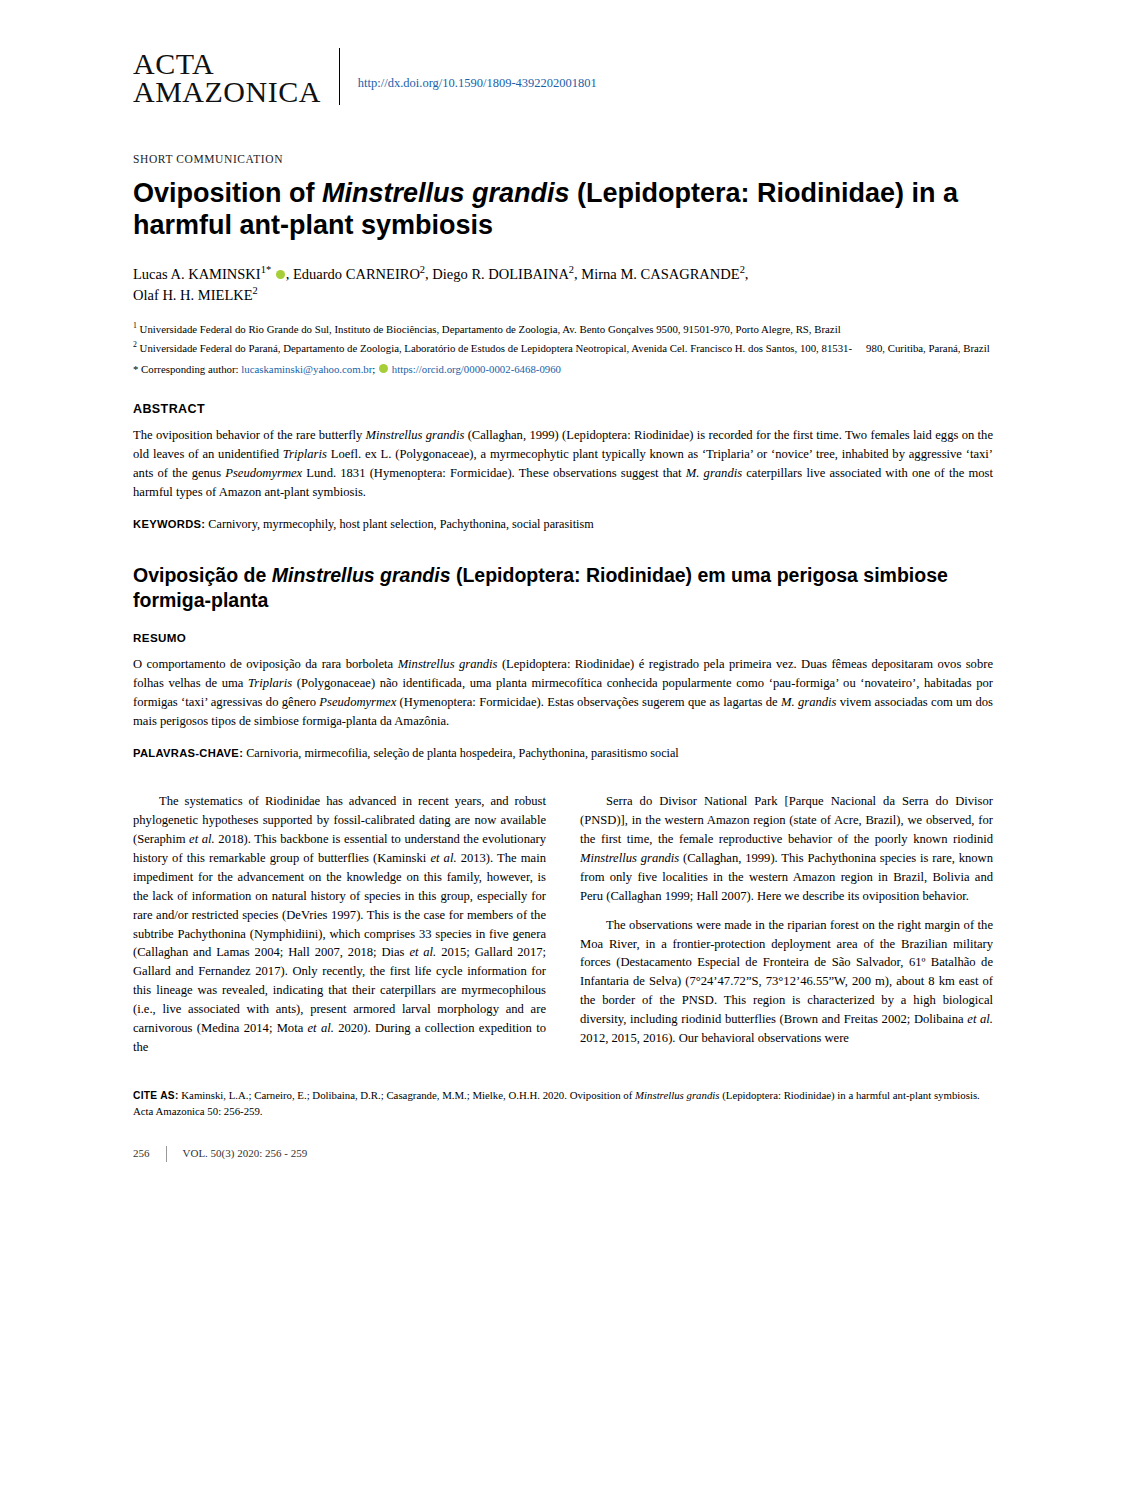ACTA AMAZONICA
http://dx.doi.org/10.1590/1809-4392202001801
SHORT COMMUNICATION
Oviposition of Minstrellus grandis (Lepidoptera: Riodinidae) in a harmful ant-plant symbiosis
Lucas A. KAMINSKI1* , Eduardo CARNEIRO2, Diego R. DOLIBAINA2, Mirna M. CASAGRANDE2,
Olaf H. H. MIELKE2
1 Universidade Federal do Rio Grande do Sul, Instituto de Biociências, Departamento de Zoologia, Av. Bento Gonçalves 9500, 91501-970, Porto Alegre, RS, Brazil
2 Universidade Federal do Paraná, Departamento de Zoologia, Laboratório de Estudos de Lepidoptera Neotropical, Avenida Cel. Francisco H. dos Santos, 100, 81531-980, Curitiba, Paraná, Brazil
* Corresponding author: lucaskaminski@yahoo.com.br; https://orcid.org/0000-0002-6468-0960
ABSTRACT
The oviposition behavior of the rare butterfly Minstrellus grandis (Callaghan, 1999) (Lepidoptera: Riodinidae) is recorded for the first time. Two females laid eggs on the old leaves of an unidentified Triplaris Loefl. ex L. (Polygonaceae), a myrmecophytic plant typically known as ‘Triplaria’ or ‘novice’ tree, inhabited by aggressive ‘taxi’ ants of the genus Pseudomyrmex Lund. 1831 (Hymenoptera: Formicidae). These observations suggest that M. grandis caterpillars live associated with one of the most harmful types of Amazon ant-plant symbiosis.
KEYWORDS: Carnivory, myrmecophily, host plant selection, Pachythonina, social parasitism
Oviposição de Minstrellus grandis (Lepidoptera: Riodinidae) em uma perigosa simbiose formiga-planta
RESUMO
O comportamento de oviposição da rara borboleta Minstrellus grandis (Lepidoptera: Riodinidae) é registrado pela primeira vez. Duas fêmeas depositaram ovos sobre folhas velhas de uma Triplaris (Polygonaceae) não identificada, uma planta mirmecofítica conhecida popularmente como ‘pau-formiga’ ou ‘novateiro’, habitadas por formigas ‘taxi’ agressivas do gênero Pseudomyrmex (Hymenoptera: Formicidae). Estas observações sugerem que as lagartas de M. grandis vivem associadas com um dos mais perigosos tipos de simbiose formiga-planta da Amazônia.
PALAVRAS-CHAVE: Carnivoria, mirmecofilia, seleção de planta hospedeira, Pachythonina, parasitismo social
The systematics of Riodinidae has advanced in recent years, and robust phylogenetic hypotheses supported by fossil-calibrated dating are now available (Seraphim et al. 2018). This backbone is essential to understand the evolutionary history of this remarkable group of butterflies (Kaminski et al. 2013). The main impediment for the advancement on the knowledge on this family, however, is the lack of information on natural history of species in this group, especially for rare and/or restricted species (DeVries 1997). This is the case for members of the subtribe Pachythonina (Nymphidiini), which comprises 33 species in five genera (Callaghan and Lamas 2004; Hall 2007, 2018; Dias et al. 2015; Gallard 2017; Gallard and Fernandez 2017). Only recently, the first life cycle information for this lineage was revealed, indicating that their caterpillars are myrmecophilous (i.e., live associated with ants), present armored larval morphology and are carnivorous (Medina 2014; Mota et al. 2020). During a collection expedition to the
Serra do Divisor National Park [Parque Nacional da Serra do Divisor (PNSD)], in the western Amazon region (state of Acre, Brazil), we observed, for the first time, the female reproductive behavior of the poorly known riodinid Minstrellus grandis (Callaghan, 1999). This Pachythonina species is rare, known from only five localities in the western Amazon region in Brazil, Bolivia and Peru (Callaghan 1999; Hall 2007). Here we describe its oviposition behavior.
The observations were made in the riparian forest on the right margin of the Moa River, in a frontier-protection deployment area of the Brazilian military forces (Destacamento Especial de Fronteira de São Salvador, 61º Batalhão de Infantaria de Selva) (7°24’47.72”S, 73°12’46.55”W, 200 m), about 8 km east of the border of the PNSD. This region is characterized by a high biological diversity, including riodinid butterflies (Brown and Freitas 2002; Dolibaina et al. 2012, 2015, 2016). Our behavioral observations were
CITE AS: Kaminski, L.A.; Carneiro, E.; Dolibaina, D.R.; Casagrande, M.M.; Mielke, O.H.H. 2020. Oviposition of Minstrellus grandis (Lepidoptera: Riodinidae) in a harmful ant-plant symbiosis. Acta Amazonica 50: 256-259.
256 VOL. 50(3) 2020: 256 - 259